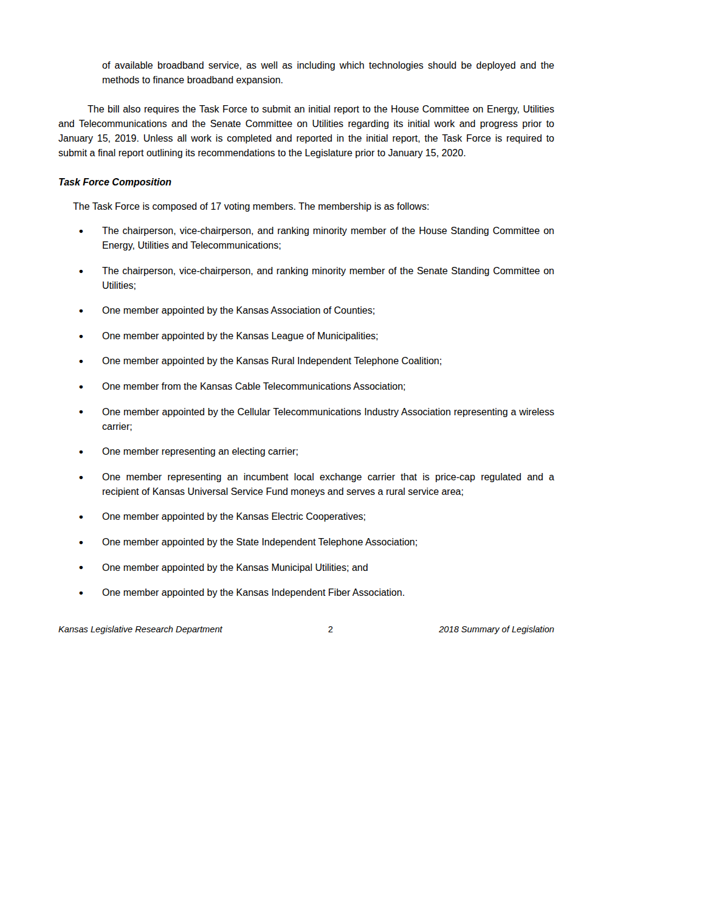of available broadband service, as well as including which technologies should be deployed and the methods to finance broadband expansion.
The bill also requires the Task Force to submit an initial report to the House Committee on Energy, Utilities and Telecommunications and the Senate Committee on Utilities regarding its initial work and progress prior to January 15, 2019. Unless all work is completed and reported in the initial report, the Task Force is required to submit a final report outlining its recommendations to the Legislature prior to January 15, 2020.
Task Force Composition
The Task Force is composed of 17 voting members. The membership is as follows:
The chairperson, vice-chairperson, and ranking minority member of the House Standing Committee on Energy, Utilities and Telecommunications;
The chairperson, vice-chairperson, and ranking minority member of the Senate Standing Committee on Utilities;
One member appointed by the Kansas Association of Counties;
One member appointed by the Kansas League of Municipalities;
One member appointed by the Kansas Rural Independent Telephone Coalition;
One member from the Kansas Cable Telecommunications Association;
One member appointed by the Cellular Telecommunications Industry Association representing a wireless carrier;
One member representing an electing carrier;
One member representing an incumbent local exchange carrier that is price-cap regulated and a recipient of Kansas Universal Service Fund moneys and serves a rural service area;
One member appointed by the Kansas Electric Cooperatives;
One member appointed by the State Independent Telephone Association;
One member appointed by the Kansas Municipal Utilities; and
One member appointed by the Kansas Independent Fiber Association.
Kansas Legislative Research Department 2 2018 Summary of Legislation